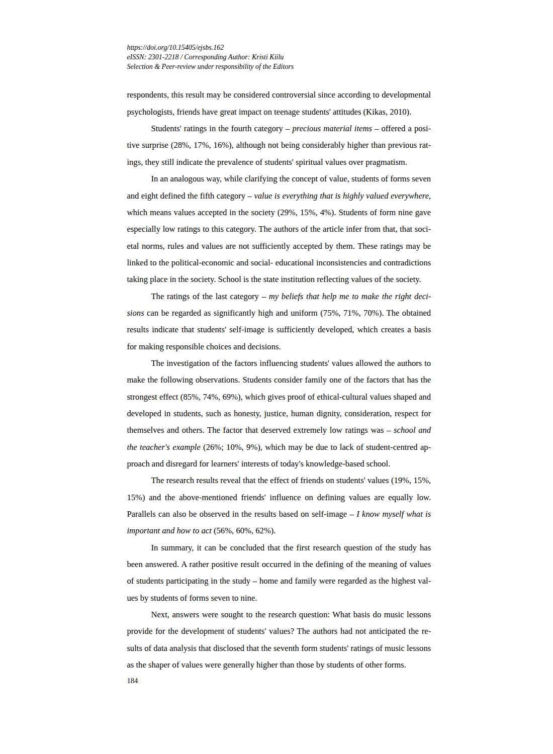https://doi.org/10.15405/ejsbs.162
eISSN: 2301-2218 / Corresponding Author: Kristi Kiilu
Selection & Peer-review under responsibility of the Editors
respondents, this result may be considered controversial since according to developmental psychologists, friends have great impact on teenage students' attitudes (Kikas, 2010).
Students' ratings in the fourth category – precious material items – offered a positive surprise (28%, 17%, 16%), although not being considerably higher than previous ratings, they still indicate the prevalence of students' spiritual values over pragmatism.
In an analogous way, while clarifying the concept of value, students of forms seven and eight defined the fifth category – value is everything that is highly valued everywhere, which means values accepted in the society (29%, 15%, 4%). Students of form nine gave especially low ratings to this category. The authors of the article infer from that, that societal norms, rules and values are not sufficiently accepted by them. These ratings may be linked to the political-economic and social- educational inconsistencies and contradictions taking place in the society. School is the state institution reflecting values of the society.
The ratings of the last category – my beliefs that help me to make the right decisions can be regarded as significantly high and uniform (75%, 71%, 70%). The obtained results indicate that students' self-image is sufficiently developed, which creates a basis for making responsible choices and decisions.
The investigation of the factors influencing students' values allowed the authors to make the following observations. Students consider family one of the factors that has the strongest effect (85%, 74%, 69%), which gives proof of ethical-cultural values shaped and developed in students, such as honesty, justice, human dignity, consideration, respect for themselves and others. The factor that deserved extremely low ratings was – school and the teacher's example (26%; 10%, 9%), which may be due to lack of student-centred approach and disregard for learners' interests of today's knowledge-based school.
The research results reveal that the effect of friends on students' values (19%, 15%, 15%) and the above-mentioned friends' influence on defining values are equally low. Parallels can also be observed in the results based on self-image – I know myself what is important and how to act (56%, 60%, 62%).
In summary, it can be concluded that the first research question of the study has been answered. A rather positive result occurred in the defining of the meaning of values of students participating in the study – home and family were regarded as the highest values by students of forms seven to nine.
Next, answers were sought to the research question: What basis do music lessons provide for the development of students' values? The authors had not anticipated the results of data analysis that disclosed that the seventh form students' ratings of music lessons as the shaper of values were generally higher than those by students of other forms.
184